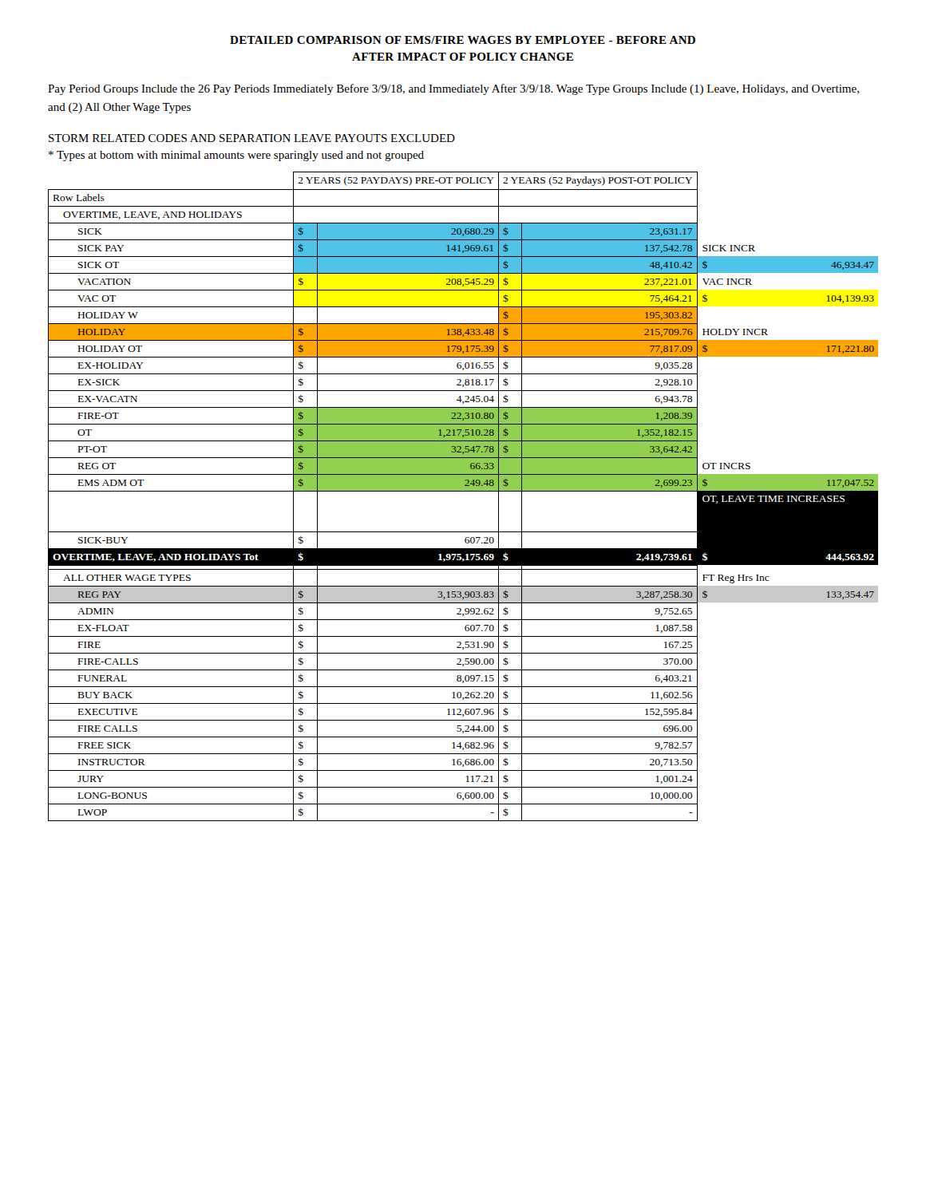DETAILED COMPARISON OF EMS/FIRE WAGES BY EMPLOYEE - BEFORE AND
AFTER IMPACT OF POLICY CHANGE
Pay Period Groups Include the 26 Pay Periods Immediately Before 3/9/18, and Immediately After 3/9/18. Wage Type Groups Include (1) Leave, Holidays, and Overtime, and (2) All Other Wage Types
STORM RELATED CODES AND SEPARATION LEAVE PAYOUTS EXCLUDED
* Types at bottom with minimal amounts were sparingly used and not grouped
| | 2 YEARS (52 PAYDAYS) PRE-OT POLICY | 2 YEARS (52 Paydays) POST-OT POLICY | | | |
| --- | --- | --- | --- | --- | --- |
| Row Labels | | | | | |
| OVERTIME, LEAVE, AND HOLIDAYS | | | | | |
| SICK | $ | 20,680.29 | $ | 23,631.17 | | | |
| SICK PAY | $ | 141,969.61 | $ | 137,542.78 | SICK INCR | | |
| SICK OT | | | $ | 48,410.42 | $ | 46,934.47 |
| VACATION | $ | 208,545.29 | $ | 237,221.01 | VAC INCR | | |
| VAC OT | | | $ | 75,464.21 | $ | 104,139.93 |
| HOLIDAY W | | | $ | 195,303.82 | | | |
| HOLIDAY | $ | 138,433.48 | $ | 215,709.76 | HOLDY INCR | | |
| HOLIDAY OT | $ | 179,175.39 | $ | 77,817.09 | $ | 171,221.80 |
| EX-HOLIDAY | $ | 6,016.55 | $ | 9,035.28 | | | |
| EX-SICK | $ | 2,818.17 | $ | 2,928.10 | | | |
| EX-VACATN | $ | 4,245.04 | $ | 6,943.78 | | | |
| FIRE-OT | $ | 22,310.80 | $ | 1,208.39 | | | |
| OT | $ | 1,217,510.28 | $ | 1,352,182.15 | | | |
| PT-OT | $ | 32,547.78 | $ | 33,642.42 | | | |
| REG OT | $ | 66.33 | | | OT INCRS | | |
| EMS ADM OT | $ | 249.48 | $ | 2,699.23 | $ | 117,047.52 |
| | | | | | OT, LEAVE TIME INCREASES |
| SICK-BUY | $ | 607.20 | | | | | |
| OVERTIME, LEAVE, AND HOLIDAYS Tot | $ | 1,975,175.69 | $ | 2,419,739.61 | $ | 444,563.92 |
| ALL OTHER WAGE TYPES | | | | | FT Reg Hrs Inc | | |
| REG PAY | $ | 3,153,903.83 | $ | 3,287,258.30 | $ | 133,354.47 |
| ADMIN | $ | 2,992.62 | $ | 9,752.65 | | | |
| EX-FLOAT | $ | 607.70 | $ | 1,087.58 | | | |
| FIRE | $ | 2,531.90 | $ | 167.25 | | | |
| FIRE-CALLS | $ | 2,590.00 | $ | 370.00 | | | |
| FUNERAL | $ | 8,097.15 | $ | 6,403.21 | | | |
| BUY BACK | $ | 10,262.20 | $ | 11,602.56 | | | |
| EXECUTIVE | $ | 112,607.96 | $ | 152,595.84 | | | |
| FIRE CALLS | $ | 5,244.00 | $ | 696.00 | | | |
| FREE SICK | $ | 14,682.96 | $ | 9,782.57 | | | |
| INSTRUCTOR | $ | 16,686.00 | $ | 20,713.50 | | | |
| JURY | $ | 117.21 | $ | 1,001.24 | | | |
| LONG-BONUS | $ | 6,600.00 | $ | 10,000.00 | | | |
| LWOP | $ | - | $ | - | | | |